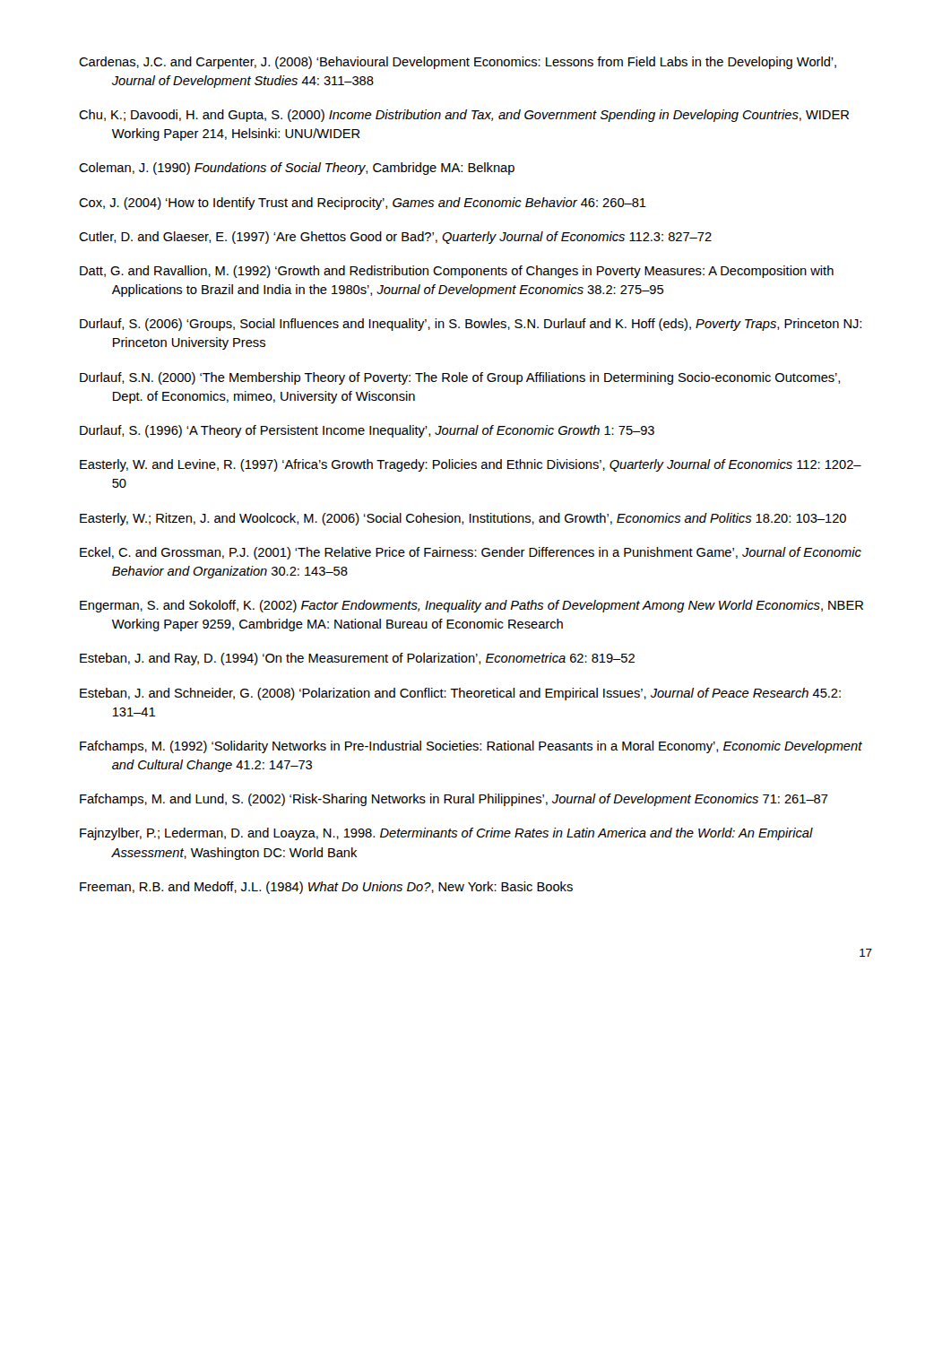Cardenas, J.C. and Carpenter, J. (2008) ‘Behavioural Development Economics: Lessons from Field Labs in the Developing World’, Journal of Development Studies 44: 311–388
Chu, K.; Davoodi, H. and Gupta, S. (2000) Income Distribution and Tax, and Government Spending in Developing Countries, WIDER Working Paper 214, Helsinki: UNU/WIDER
Coleman, J. (1990) Foundations of Social Theory, Cambridge MA: Belknap
Cox, J. (2004) ‘How to Identify Trust and Reciprocity’, Games and Economic Behavior 46: 260–81
Cutler, D. and Glaeser, E. (1997) ‘Are Ghettos Good or Bad?’, Quarterly Journal of Economics 112.3: 827–72
Datt, G. and Ravallion, M. (1992) ‘Growth and Redistribution Components of Changes in Poverty Measures: A Decomposition with Applications to Brazil and India in the 1980s’, Journal of Development Economics 38.2: 275–95
Durlauf, S. (2006) ‘Groups, Social Influences and Inequality’, in S. Bowles, S.N. Durlauf and K. Hoff (eds), Poverty Traps, Princeton NJ: Princeton University Press
Durlauf, S.N. (2000) ‘The Membership Theory of Poverty: The Role of Group Affiliations in Determining Socio-economic Outcomes’, Dept. of Economics, mimeo, University of Wisconsin
Durlauf, S. (1996) ‘A Theory of Persistent Income Inequality’, Journal of Economic Growth 1: 75–93
Easterly, W. and Levine, R. (1997) ‘Africa’s Growth Tragedy: Policies and Ethnic Divisions’, Quarterly Journal of Economics 112: 1202–50
Easterly, W.; Ritzen, J. and Woolcock, M. (2006) ‘Social Cohesion, Institutions, and Growth’, Economics and Politics 18.20: 103–120
Eckel, C. and Grossman, P.J. (2001) ‘The Relative Price of Fairness: Gender Differences in a Punishment Game’, Journal of Economic Behavior and Organization 30.2: 143–58
Engerman, S. and Sokoloff, K. (2002) Factor Endowments, Inequality and Paths of Development Among New World Economics, NBER Working Paper 9259, Cambridge MA: National Bureau of Economic Research
Esteban, J. and Ray, D. (1994) ‘On the Measurement of Polarization’, Econometrica 62: 819–52
Esteban, J. and Schneider, G. (2008) ‘Polarization and Conflict: Theoretical and Empirical Issues’, Journal of Peace Research 45.2: 131–41
Fafchamps, M. (1992) ‘Solidarity Networks in Pre-Industrial Societies: Rational Peasants in a Moral Economy’, Economic Development and Cultural Change 41.2: 147–73
Fafchamps, M. and Lund, S. (2002) ‘Risk-Sharing Networks in Rural Philippines’, Journal of Development Economics 71: 261–87
Fajnzylber, P.; Lederman, D. and Loayza, N., 1998. Determinants of Crime Rates in Latin America and the World: An Empirical Assessment, Washington DC: World Bank
Freeman, R.B. and Medoff, J.L. (1984) What Do Unions Do?, New York: Basic Books
17